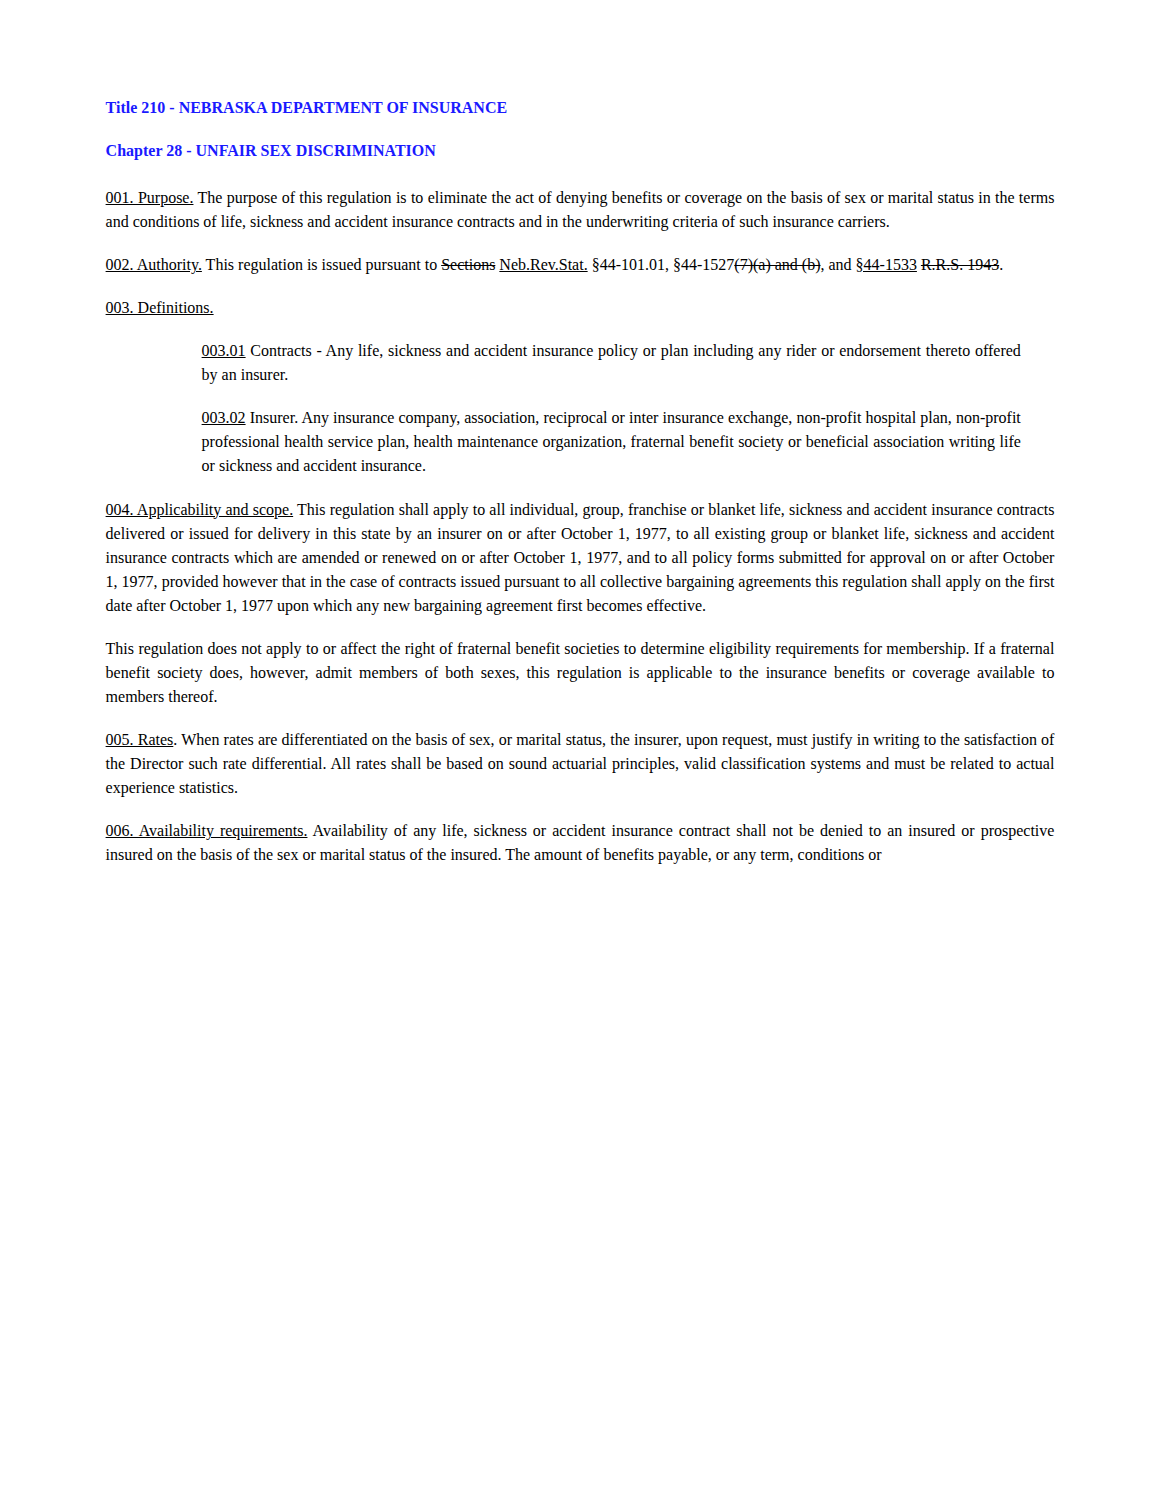Title 210 - NEBRASKA DEPARTMENT OF INSURANCE
Chapter 28 - UNFAIR SEX DISCRIMINATION
001. Purpose. The purpose of this regulation is to eliminate the act of denying benefits or coverage on the basis of sex or marital status in the terms and conditions of life, sickness and accident insurance contracts and in the underwriting criteria of such insurance carriers.
002. Authority. This regulation is issued pursuant to Sections Neb.Rev.Stat. §44-101.01, §44-1527(7)(a) and (b), and §44-1533 R.R.S. 1943.
003. Definitions.
003.01 Contracts - Any life, sickness and accident insurance policy or plan including any rider or endorsement thereto offered by an insurer.
003.02 Insurer. Any insurance company, association, reciprocal or inter insurance exchange, non-profit hospital plan, non-profit professional health service plan, health maintenance organization, fraternal benefit society or beneficial association writing life or sickness and accident insurance.
004. Applicability and scope. This regulation shall apply to all individual, group, franchise or blanket life, sickness and accident insurance contracts delivered or issued for delivery in this state by an insurer on or after October 1, 1977, to all existing group or blanket life, sickness and accident insurance contracts which are amended or renewed on or after October 1, 1977, and to all policy forms submitted for approval on or after October 1, 1977, provided however that in the case of contracts issued pursuant to all collective bargaining agreements this regulation shall apply on the first date after October 1, 1977 upon which any new bargaining agreement first becomes effective.
This regulation does not apply to or affect the right of fraternal benefit societies to determine eligibility requirements for membership. If a fraternal benefit society does, however, admit members of both sexes, this regulation is applicable to the insurance benefits or coverage available to members thereof.
005. Rates. When rates are differentiated on the basis of sex, or marital status, the insurer, upon request, must justify in writing to the satisfaction of the Director such rate differential. All rates shall be based on sound actuarial principles, valid classification systems and must be related to actual experience statistics.
006. Availability requirements. Availability of any life, sickness or accident insurance contract shall not be denied to an insured or prospective insured on the basis of the sex or marital status of the insured. The amount of benefits payable, or any term, conditions or